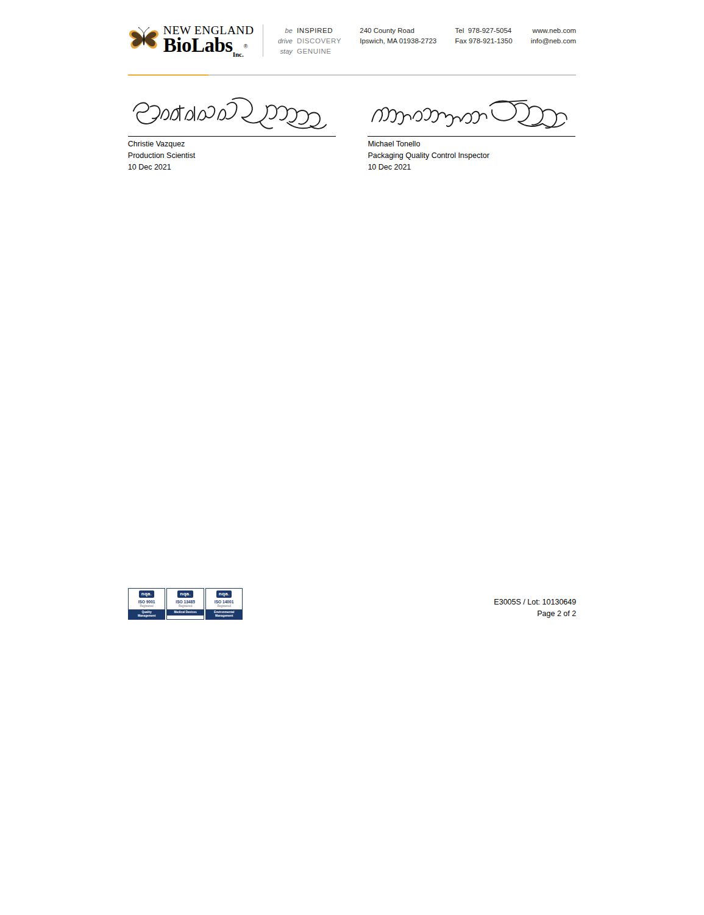NEW ENGLAND BioLabsInc.®
be INSPIRED
drive DISCOVERY
stay GENUINE
240 County Road
Ipswich, MA 01938-2723
Tel 978-927-5054
Fax 978-921-1350
www.neb.com
info@neb.com
Christie Vazquez
Production Scientist
10 Dec 2021
Michael Tonello
Packaging Quality Control Inspector
10 Dec 2021
nqa.
ISO 9001
Registered
Quality
Management
nqa.
ISO 13485
Registered
Medical Devices
nqa.
ISO 14001
Registered
Environmental
Management
E3005S / Lot: 10130649
Page 2 of 2